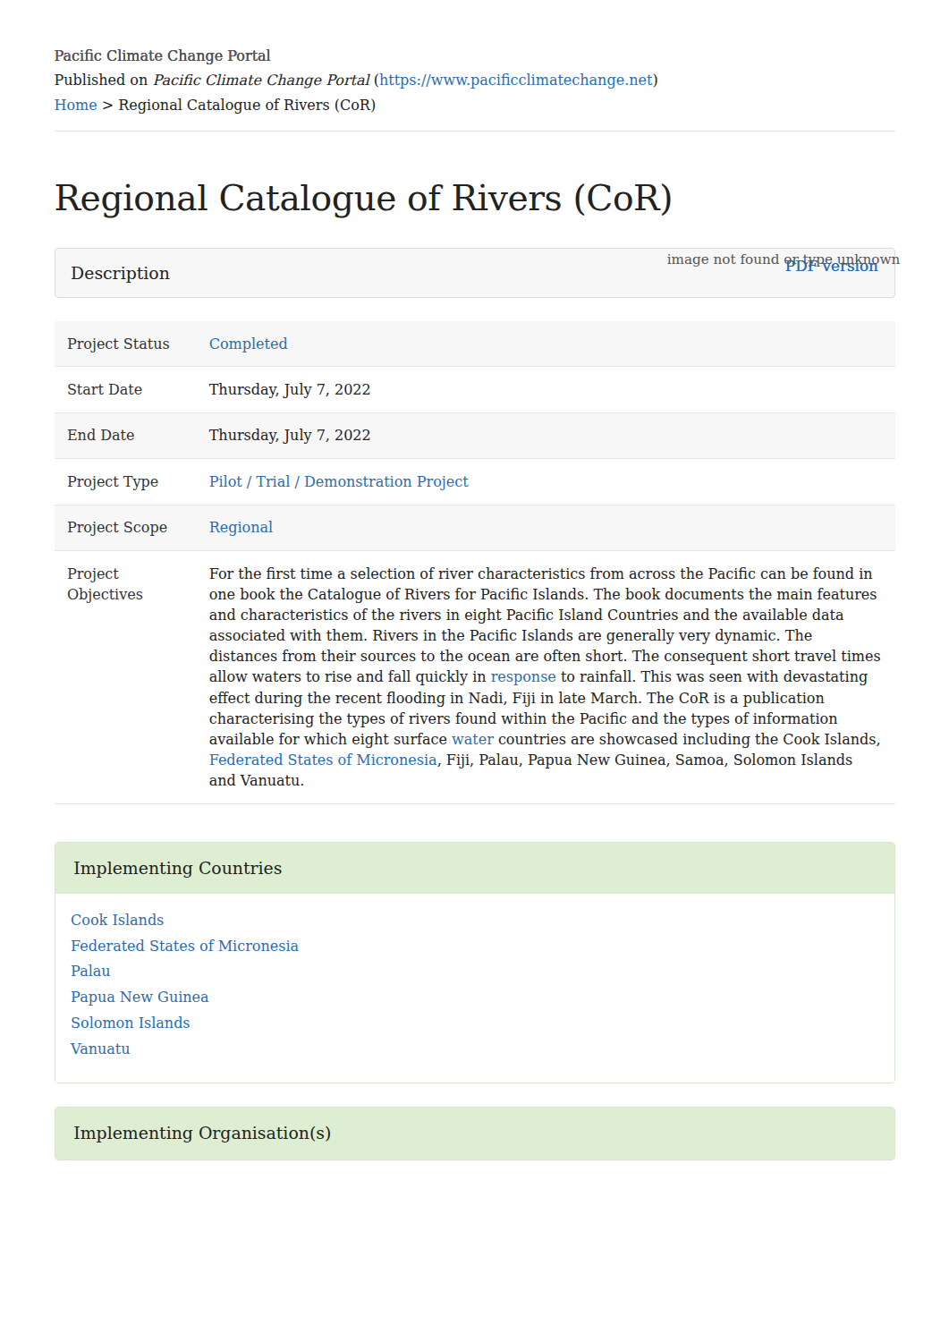Pacific Climate Change Portal
Pacific Climate Change Portal
Published on Pacific Climate Change Portal (https://www.pacificclimatechange.net)
Home > Regional Catalogue of Rivers (CoR)
Regional Catalogue of Rivers (CoR)
Description
PDF version PDF version image not found or type unknown
| Project Status | Completed |
| Start Date | Thursday, July 7, 2022 |
| End Date | Thursday, July 7, 2022 |
| Project Type | Pilot / Trial / Demonstration Project |
| Project Scope | Regional |
| Project Objectives | For the first time a selection of river characteristics from across the Pacific can be found in one book the Catalogue of Rivers for Pacific Islands. The book documents the main features and characteristics of the rivers in eight Pacific Island Countries and the available data associated with them. Rivers in the Pacific Islands are generally very dynamic. The distances from their sources to the ocean are often short. The consequent short travel times allow waters to rise and fall quickly in response to rainfall. This was seen with devastating effect during the recent flooding in Nadi, Fiji in late March. The CoR is a publication characterising the types of rivers found within the Pacific and the types of information available for which eight surface water countries are showcased including the Cook Islands, Federated States of Micronesia , Fiji, Palau, Papua New Guinea, Samoa, Solomon Islands and Vanuatu. |
Implementing Countries
Cook Islands
Federated States of Micronesia
Palau
Papua New Guinea
Solomon Islands
Vanuatu
Implementing Organisation(s)